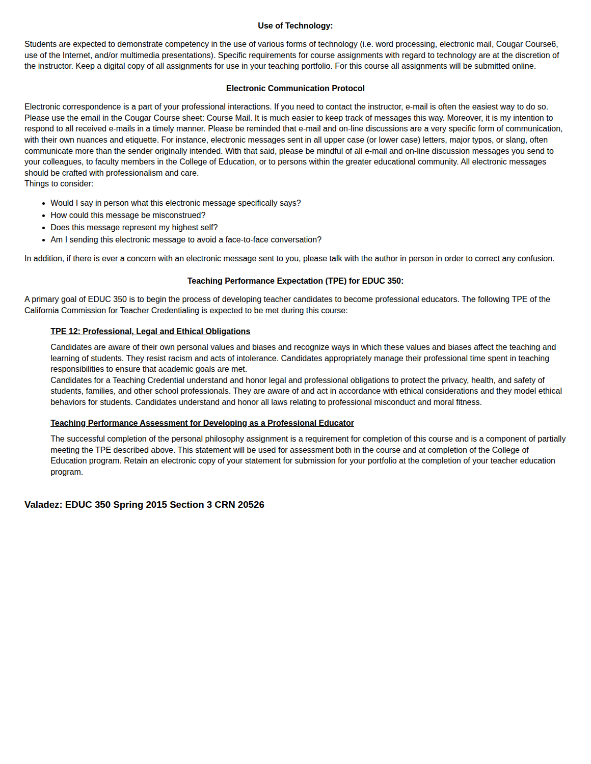Use of Technology:
Students are expected to demonstrate competency in the use of various forms of technology (i.e. word processing, electronic mail, Cougar Course6, use of the Internet, and/or multimedia presentations). Specific requirements for course assignments with regard to technology are at the discretion of the instructor. Keep a digital copy of all assignments for use in your teaching portfolio. For this course all assignments will be submitted online.
Electronic Communication Protocol
Electronic correspondence is a part of your professional interactions. If you need to contact the instructor, e-mail is often the easiest way to do so. Please use the email in the Cougar Course sheet: Course Mail. It is much easier to keep track of messages this way. Moreover, it is my intention to respond to all received e-mails in a timely manner. Please be reminded that e-mail and on-line discussions are a very specific form of communication, with their own nuances and etiquette. For instance, electronic messages sent in all upper case (or lower case) letters, major typos, or slang, often communicate more than the sender originally intended. With that said, please be mindful of all e-mail and on-line discussion messages you send to your colleagues, to faculty members in the College of Education, or to persons within the greater educational community. All electronic messages should be crafted with professionalism and care.
Things to consider:
Would I say in person what this electronic message specifically says?
How could this message be misconstrued?
Does this message represent my highest self?
Am I sending this electronic message to avoid a face-to-face conversation?
In addition, if there is ever a concern with an electronic message sent to you, please talk with the author in person in order to correct any confusion.
Teaching Performance Expectation (TPE) for EDUC 350:
A primary goal of EDUC 350 is to begin the process of developing teacher candidates to become professional educators. The following TPE of the California Commission for Teacher Credentialing is expected to be met during this course:
TPE 12: Professional, Legal and Ethical Obligations
Candidates are aware of their own personal values and biases and recognize ways in which these values and biases affect the teaching and learning of students. They resist racism and acts of intolerance. Candidates appropriately manage their professional time spent in teaching responsibilities to ensure that academic goals are met.
Candidates for a Teaching Credential understand and honor legal and professional obligations to protect the privacy, health, and safety of students, families, and other school professionals. They are aware of and act in accordance with ethical considerations and they model ethical behaviors for students. Candidates understand and honor all laws relating to professional misconduct and moral fitness.
Teaching Performance Assessment for Developing as a Professional Educator
The successful completion of the personal philosophy assignment is a requirement for completion of this course and is a component of partially meeting the TPE described above. This statement will be used for assessment both in the course and at completion of the College of Education program. Retain an electronic copy of your statement for submission for your portfolio at the completion of your teacher education program.
Valadez: EDUC 350 Spring 2015 Section 3 CRN 20526